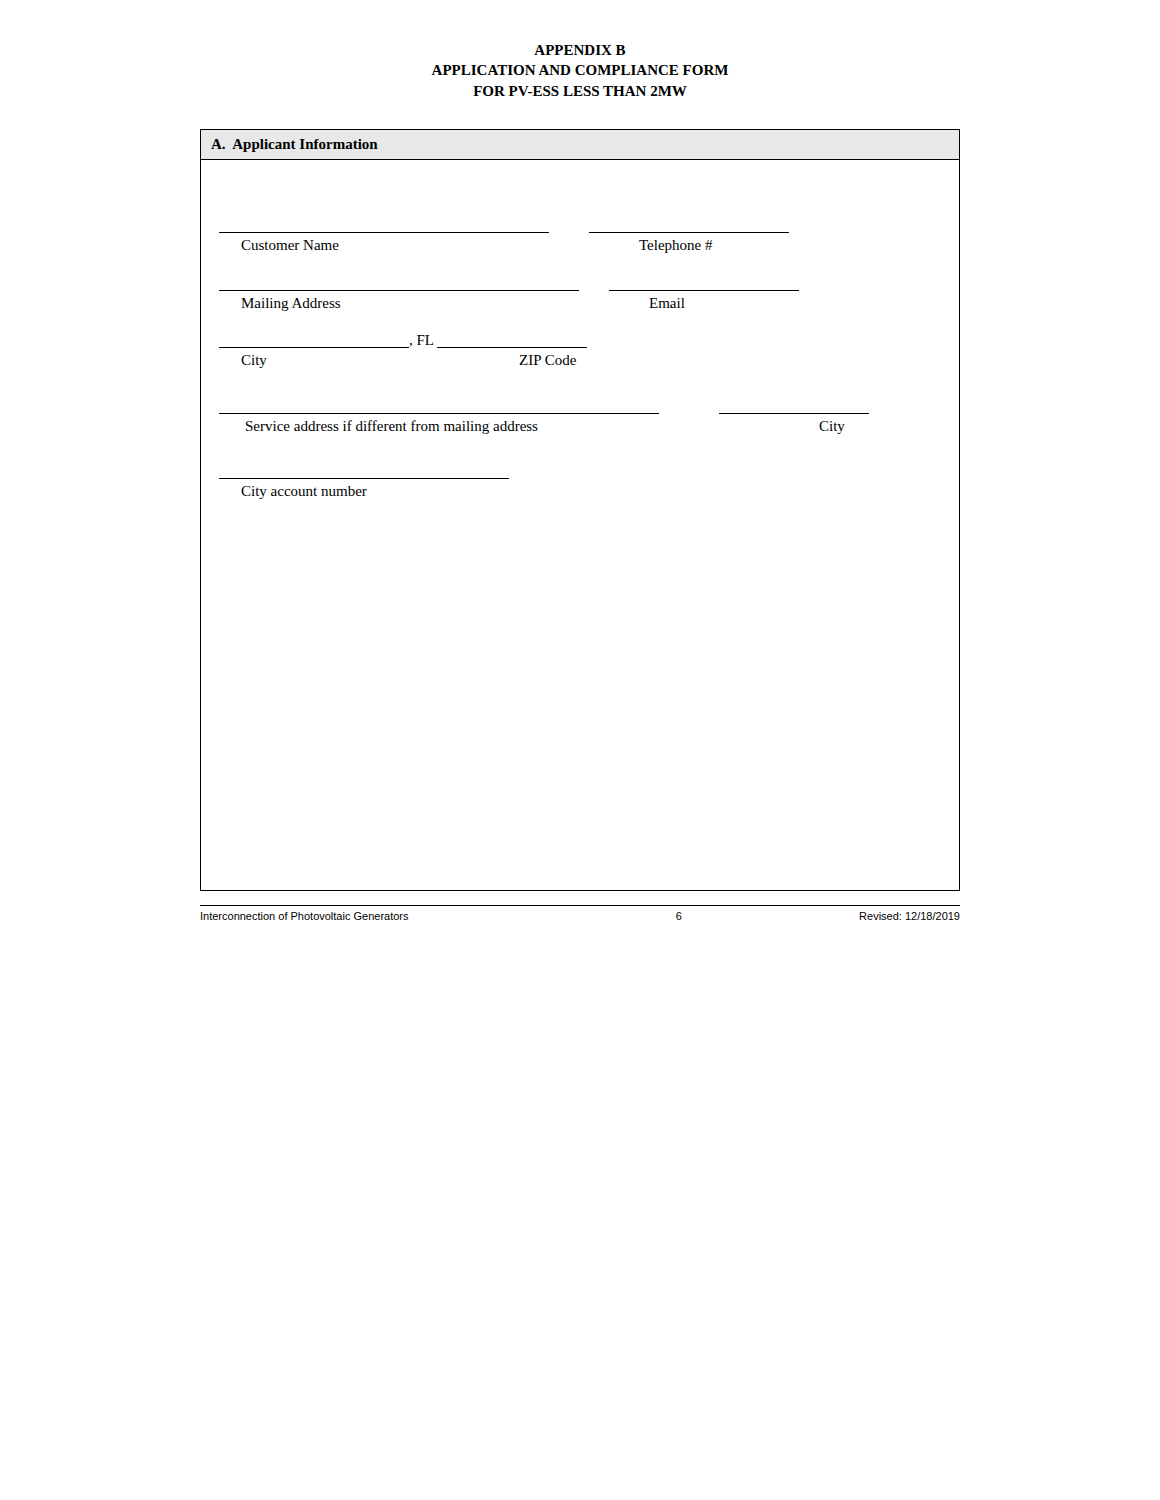APPENDIX B
APPLICATION AND COMPLIANCE FORM
FOR PV-ESS LESS THAN 2MW
A. Applicant Information
Customer Name Telephone #
Mailing Address Email
, FL
City ZIP Code
Service address if different from mailing address City
City account number
Interconnection of Photovoltaic Generators
6
Revised: 12/18/2019